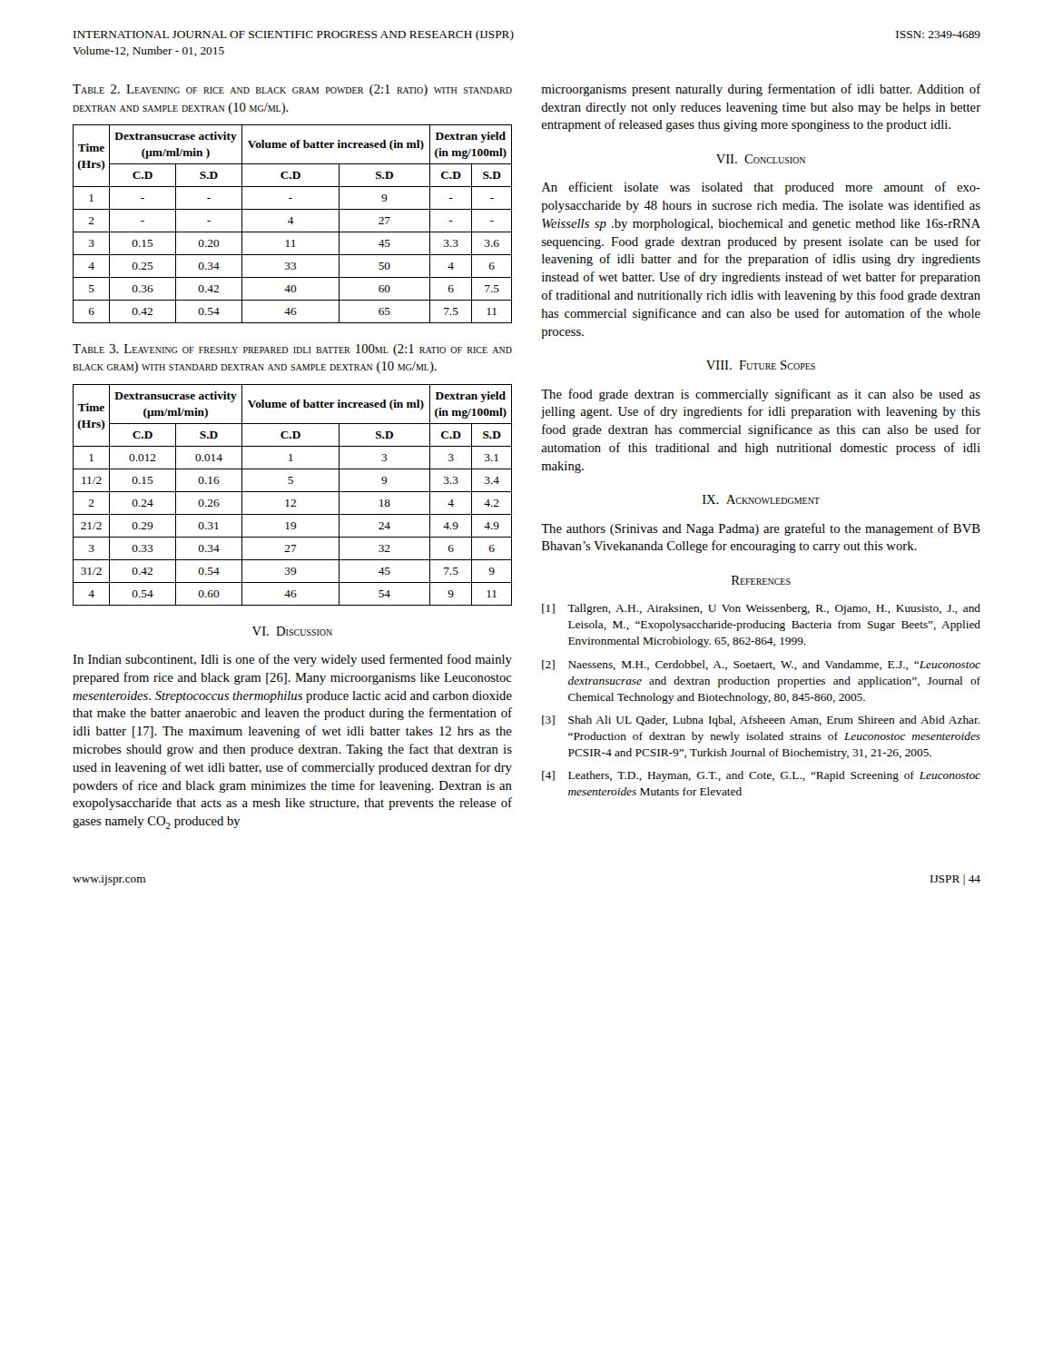INTERNATIONAL JOURNAL OF SCIENTIFIC PROGRESS AND RESEARCH (IJSPR)
Volume-12, Number - 01, 2015
ISSN: 2349-4689
Table 2. Leavening of rice and black gram powder (2:1 ratio) with standard dextran and sample dextran (10 mg/ml).
| Time (Hrs) | Dextransucrase activity (μm/ml/min ) | Volume of batter increased (in ml) | Dextran yield (in mg/100ml) |
| --- | --- | --- | --- |
| C.D | S.D | C.D | S.D | C.D | S.D |
| 1 | - | - | - | 9 | - | - |
| 2 | - | - | 4 | 27 | - | - |
| 3 | 0.15 | 0.20 | 11 | 45 | 3.3 | 3.6 |
| 4 | 0.25 | 0.34 | 33 | 50 | 4 | 6 |
| 5 | 0.36 | 0.42 | 40 | 60 | 6 | 7.5 |
| 6 | 0.42 | 0.54 | 46 | 65 | 7.5 | 11 |
Table 3. Leavening of freshly prepared idli batter 100ml (2:1 ratio of rice and black gram) with standard dextran and sample dextran (10 mg/ml).
| Time (Hrs) | Dextransucrase activity (μm/ml/min) | Volume of batter increased (in ml) | Dextran yield (in mg/100ml) |
| --- | --- | --- | --- |
| C.D | S.D | C.D | S.D | C.D | S.D |
| 1 | 0.012 | 0.014 | 1 | 3 | 3 | 3.1 |
| 11/2 | 0.15 | 0.16 | 5 | 9 | 3.3 | 3.4 |
| 2 | 0.24 | 0.26 | 12 | 18 | 4 | 4.2 |
| 21/2 | 0.29 | 0.31 | 19 | 24 | 4.9 | 4.9 |
| 3 | 0.33 | 0.34 | 27 | 32 | 6 | 6 |
| 31/2 | 0.42 | 0.54 | 39 | 45 | 7.5 | 9 |
| 4 | 0.54 | 0.60 | 46 | 54 | 9 | 11 |
VI. Discussion
In Indian subcontinent, Idli is one of the very widely used fermented food mainly prepared from rice and black gram [26]. Many microorganisms like Leuconostoc mesenteroides. Streptococcus thermophilus produce lactic acid and carbon dioxide that make the batter anaerobic and leaven the product during the fermentation of idli batter [17]. The maximum leavening of wet idli batter takes 12 hrs as the microbes should grow and then produce dextran. Taking the fact that dextran is used in leavening of wet idli batter, use of commercially produced dextran for dry powders of rice and black gram minimizes the time for leavening. Dextran is an exopolysaccharide that acts as a mesh like structure, that prevents the release of gases namely CO2 produced by
microorganisms present naturally during fermentation of idli batter. Addition of dextran directly not only reduces leavening time but also may be helps in better entrapment of released gases thus giving more sponginess to the product idli.
VII. Conclusion
An efficient isolate was isolated that produced more amount of exo-polysaccharide by 48 hours in sucrose rich media. The isolate was identified as Weissells sp .by morphological, biochemical and genetic method like 16s-rRNA sequencing. Food grade dextran produced by present isolate can be used for leavening of idli batter and for the preparation of idlis using dry ingredients instead of wet batter. Use of dry ingredients instead of wet batter for preparation of traditional and nutritionally rich idlis with leavening by this food grade dextran has commercial significance and can also be used for automation of the whole process.
VIII. Future Scopes
The food grade dextran is commercially significant as it can also be used as jelling agent. Use of dry ingredients for idli preparation with leavening by this food grade dextran has commercial significance as this can also be used for automation of this traditional and high nutritional domestic process of idli making.
IX. Acknowledgment
The authors (Srinivas and Naga Padma) are grateful to the management of BVB Bhavan’s Vivekananda College for encouraging to carry out this work.
References
[1] Tallgren, A.H., Airaksinen, U Von Weissenberg, R., Ojamo, H., Kuusisto, J., and Leisola, M., “Exopolysaccharide-producing Bacteria from Sugar Beets”, Applied Environmental Microbiology. 65, 862-864, 1999.
[2] Naessens, M.H., Cerdobbel, A., Soetaert, W., and Vandamme, E.J., “Leuconostoc dextransucrase and dextran production properties and application”, Journal of Chemical Technology and Biotechnology, 80, 845-860, 2005.
[3] Shah Ali UL Qader, Lubna Iqbal, Afsheeen Aman, Erum Shireen and Abid Azhar. “Production of dextran by newly isolated strains of Leuconostoc mesenteroides PCSIR-4 and PCSIR-9”, Turkish Journal of Biochemistry, 31, 21-26, 2005.
[4] Leathers, T.D., Hayman, G.T., and Cote, G.L., “Rapid Screening of Leuconostoc mesenteroides Mutants for Elevated
www.ijspr.com
IJSPR | 44